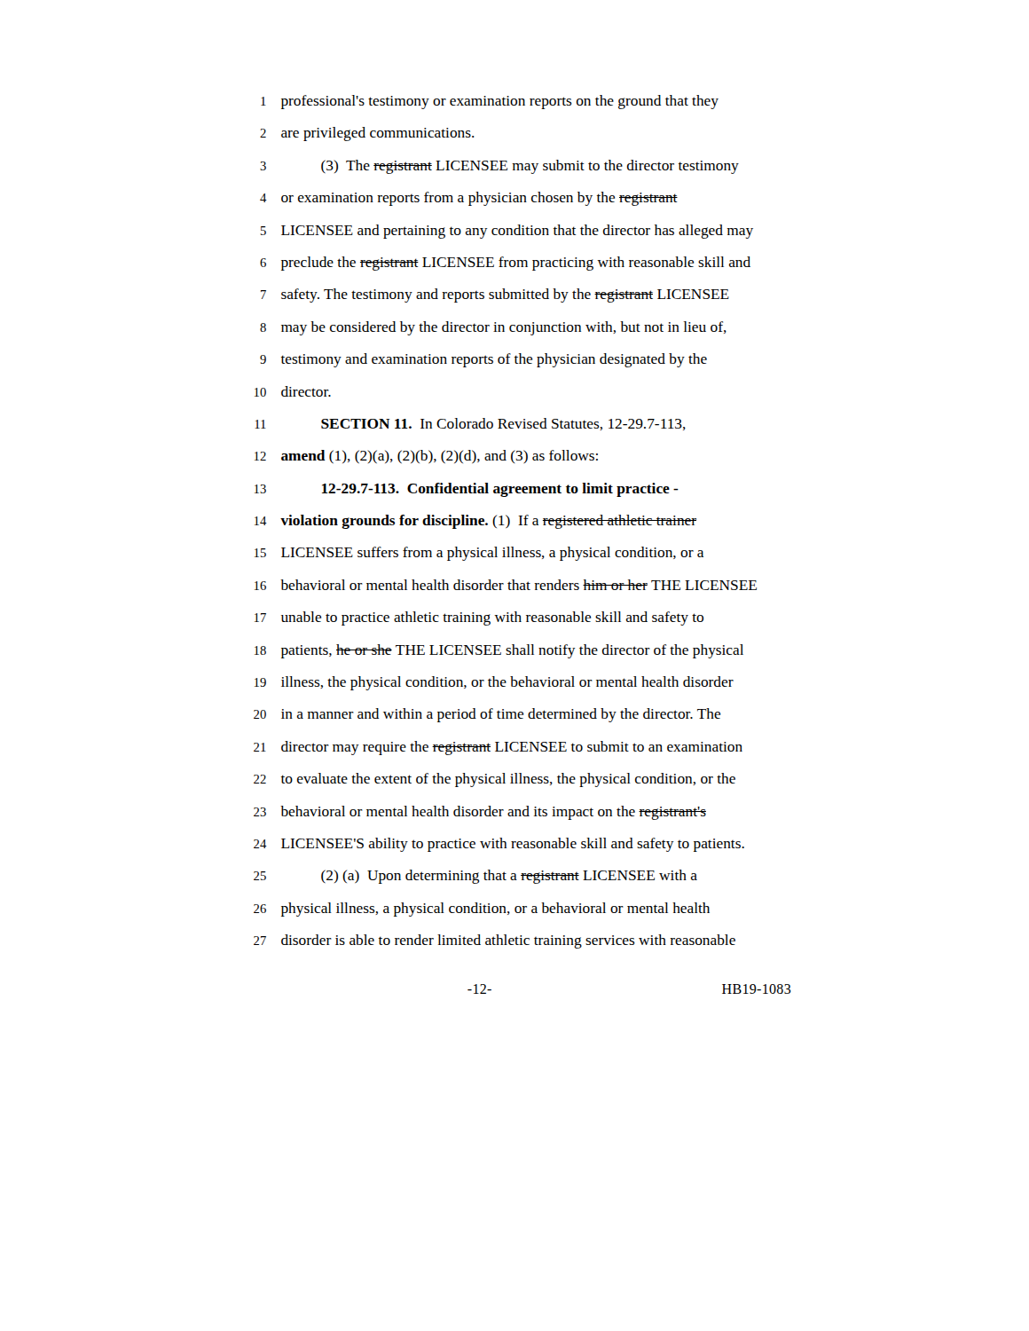1
professional's testimony or examination reports on the ground that they
2
are privileged communications.
3
(3) The registrant LICENSEE may submit to the director testimony
4
or examination reports from a physician chosen by the registrant
5
LICENSEE and pertaining to any condition that the director has alleged may
6
preclude the registrant LICENSEE from practicing with reasonable skill and
7
safety. The testimony and reports submitted by the registrant LICENSEE
8
may be considered by the director in conjunction with, but not in lieu of,
9
testimony and examination reports of the physician designated by the
10
director.
11
SECTION 11. In Colorado Revised Statutes, 12-29.7-113,
12
amend (1), (2)(a), (2)(b), (2)(d), and (3) as follows:
13
12-29.7-113. Confidential agreement to limit practice -
14
violation grounds for discipline. (1) If a registered athletic trainer
15
LICENSEE suffers from a physical illness, a physical condition, or a
16
behavioral or mental health disorder that renders him or her THE LICENSEE
17
unable to practice athletic training with reasonable skill and safety to
18
patients, he or she THE LICENSEE shall notify the director of the physical
19
illness, the physical condition, or the behavioral or mental health disorder
20
in a manner and within a period of time determined by the director. The
21
director may require the registrant LICENSEE to submit to an examination
22
to evaluate the extent of the physical illness, the physical condition, or the
23
behavioral or mental health disorder and its impact on the registrant's
24
LICENSEE'S ability to practice with reasonable skill and safety to patients.
25
(2) (a) Upon determining that a registrant LICENSEE with a
26
physical illness, a physical condition, or a behavioral or mental health
27
disorder is able to render limited athletic training services with reasonable
-12- HB19-1083